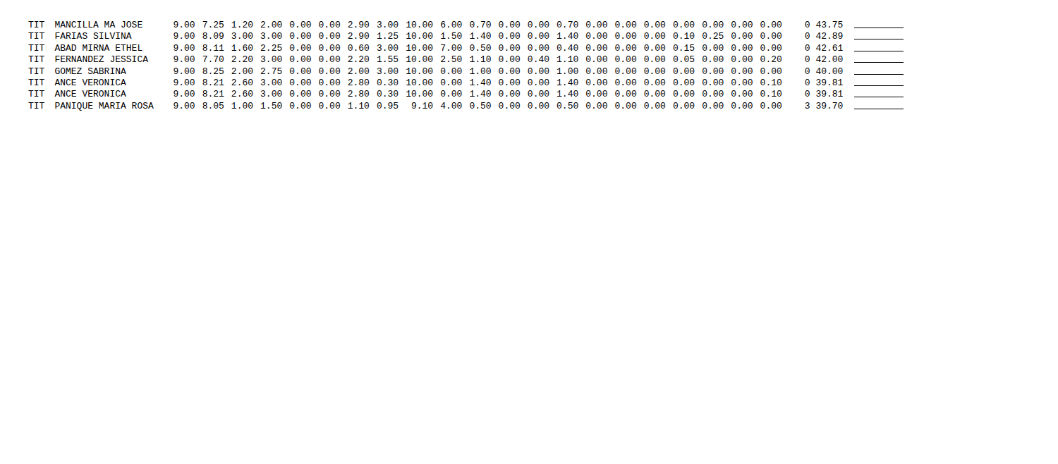| TIT | MANCILLA MA JOSE | 9.00 | 7.25 | 1.20 | 2.00 | 0.00 | 0.00 | 2.90 | 3.00 | 10.00 | 6.00 | 0.70 | 0.00 | 0.00 | 0.70 | 0.00 | 0.00 | 0.00 | 0.00 | 0.00 | 0.00 | 0.00 | 0 43.75 | |
| TIT | FARIAS SILVINA | 9.00 | 8.09 | 3.00 | 3.00 | 0.00 | 0.00 | 2.90 | 1.25 | 10.00 | 1.50 | 1.40 | 0.00 | 0.00 | 1.40 | 0.00 | 0.00 | 0.00 | 0.10 | 0.25 | 0.00 | 0.00 | 0 42.89 | |
| TIT | ABAD MIRNA ETHEL | 9.00 | 8.11 | 1.60 | 2.25 | 0.00 | 0.00 | 0.60 | 3.00 | 10.00 | 7.00 | 0.50 | 0.00 | 0.00 | 0.40 | 0.00 | 0.00 | 0.00 | 0.15 | 0.00 | 0.00 | 0.00 | 0 42.61 | |
| TIT | FERNANDEZ JESSICA | 9.00 | 7.70 | 2.20 | 3.00 | 0.00 | 0.00 | 2.20 | 1.55 | 10.00 | 2.50 | 1.10 | 0.00 | 0.40 | 1.10 | 0.00 | 0.00 | 0.00 | 0.05 | 0.00 | 0.00 | 0.20 | 0 42.00 | |
| TIT | GOMEZ SABRINA | 9.00 | 8.25 | 2.00 | 2.75 | 0.00 | 0.00 | 2.00 | 3.00 | 10.00 | 0.00 | 1.00 | 0.00 | 0.00 | 1.00 | 0.00 | 0.00 | 0.00 | 0.00 | 0.00 | 0.00 | 0.00 | 0 40.00 | |
| TIT | ANCE VERONICA | 9.00 | 8.21 | 2.60 | 3.00 | 0.00 | 0.00 | 2.80 | 0.30 | 10.00 | 0.00 | 1.40 | 0.00 | 0.00 | 1.40 | 0.00 | 0.00 | 0.00 | 0.00 | 0.00 | 0.00 | 0.10 | 0 39.81 | |
| TIT | ANCE VERONICA | 9.00 | 8.21 | 2.60 | 3.00 | 0.00 | 0.00 | 2.80 | 0.30 | 10.00 | 0.00 | 1.40 | 0.00 | 0.00 | 1.40 | 0.00 | 0.00 | 0.00 | 0.00 | 0.00 | 0.00 | 0.10 | 0 39.81 | |
| TIT | PANIQUE MARIA ROSA | 9.00 | 8.05 | 1.00 | 1.50 | 0.00 | 0.00 | 1.10 | 0.95 | 9.10 | 4.00 | 0.50 | 0.00 | 0.00 | 0.50 | 0.00 | 0.00 | 0.00 | 0.00 | 0.00 | 0.00 | 0.00 | 3 39.70 | |